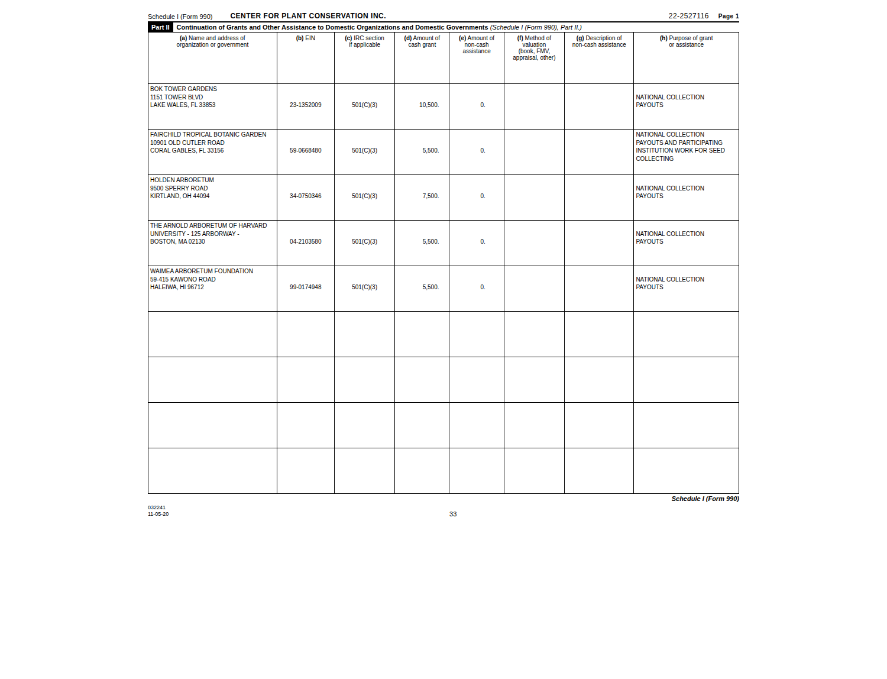Schedule I (Form 990)
CENTER FOR PLANT CONSERVATION INC.
22-2527116 Page 1
Part II
Continuation of Grants and Other Assistance to Domestic Organizations and Domestic Governments (Schedule I (Form 990), Part II.)
| (a) Name and address of organization or government | (b) EIN | (c) IRC section if applicable | (d) Amount of cash grant | (e) Amount of non-cash assistance | (f) Method of valuation (book, FMV, appraisal, other) | (g) Description of non-cash assistance | (h) Purpose of grant or assistance |
| --- | --- | --- | --- | --- | --- | --- | --- |
| BOK TOWER GARDENS 1151 TOWER BLVD LAKE WALES, FL 33853 | 23-1352009 | 501(C)(3) | 10,500. | 0. | | | NATIONAL COLLECTION PAYOUTS |
| FAIRCHILD TROPICAL BOTANIC GARDEN 10901 OLD CUTLER ROAD CORAL GABLES, FL 33156 | 59-0668480 | 501(C)(3) | 5,500. | 0. | | | NATIONAL COLLECTION PAYOUTS AND PARTICIPATING INSTITUTION WORK FOR SEED COLLECTING |
| HOLDEN ARBORETUM 9500 SPERRY ROAD KIRTLAND, OH 44094 | 34-0750346 | 501(C)(3) | 7,500. | 0. | | | NATIONAL COLLECTION PAYOUTS |
| THE ARNOLD ARBORETUM OF HARVARD UNIVERSITY - 125 ARBORWAY - BOSTON, MA 02130 | 04-2103580 | 501(C)(3) | 5,500. | 0. | | | NATIONAL COLLECTION PAYOUTS |
| WAIMEA ARBORETUM FOUNDATION 59-415 KAWONO ROAD HALEIWA, HI 96712 | 99-0174948 | 501(C)(3) | 5,500. | 0. | | | NATIONAL COLLECTION PAYOUTS |
Schedule I (Form 990)
032241
11-05-20
33